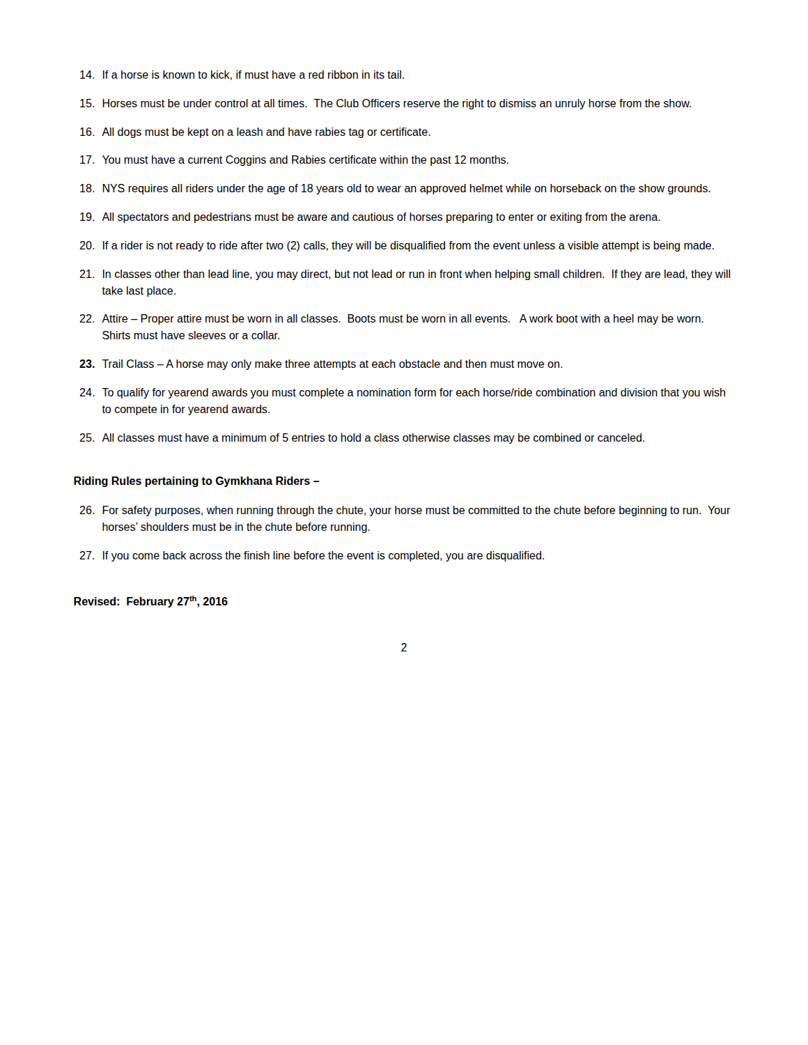If a horse is known to kick, if must have a red ribbon in its tail.
Horses must be under control at all times. The Club Officers reserve the right to dismiss an unruly horse from the show.
All dogs must be kept on a leash and have rabies tag or certificate.
You must have a current Coggins and Rabies certificate within the past 12 months.
NYS requires all riders under the age of 18 years old to wear an approved helmet while on horseback on the show grounds.
All spectators and pedestrians must be aware and cautious of horses preparing to enter or exiting from the arena.
If a rider is not ready to ride after two (2) calls, they will be disqualified from the event unless a visible attempt is being made.
In classes other than lead line, you may direct, but not lead or run in front when helping small children. If they are lead, they will take last place.
Attire – Proper attire must be worn in all classes. Boots must be worn in all events. A work boot with a heel may be worn. Shirts must have sleeves or a collar.
Trail Class – A horse may only make three attempts at each obstacle and then must move on.
To qualify for yearend awards you must complete a nomination form for each horse/ride combination and division that you wish to compete in for yearend awards.
All classes must have a minimum of 5 entries to hold a class otherwise classes may be combined or canceled.
Riding Rules pertaining to Gymkhana Riders –
For safety purposes, when running through the chute, your horse must be committed to the chute before beginning to run. Your horses’ shoulders must be in the chute before running.
If you come back across the finish line before the event is completed, you are disqualified.
Revised: February 27th, 2016
2